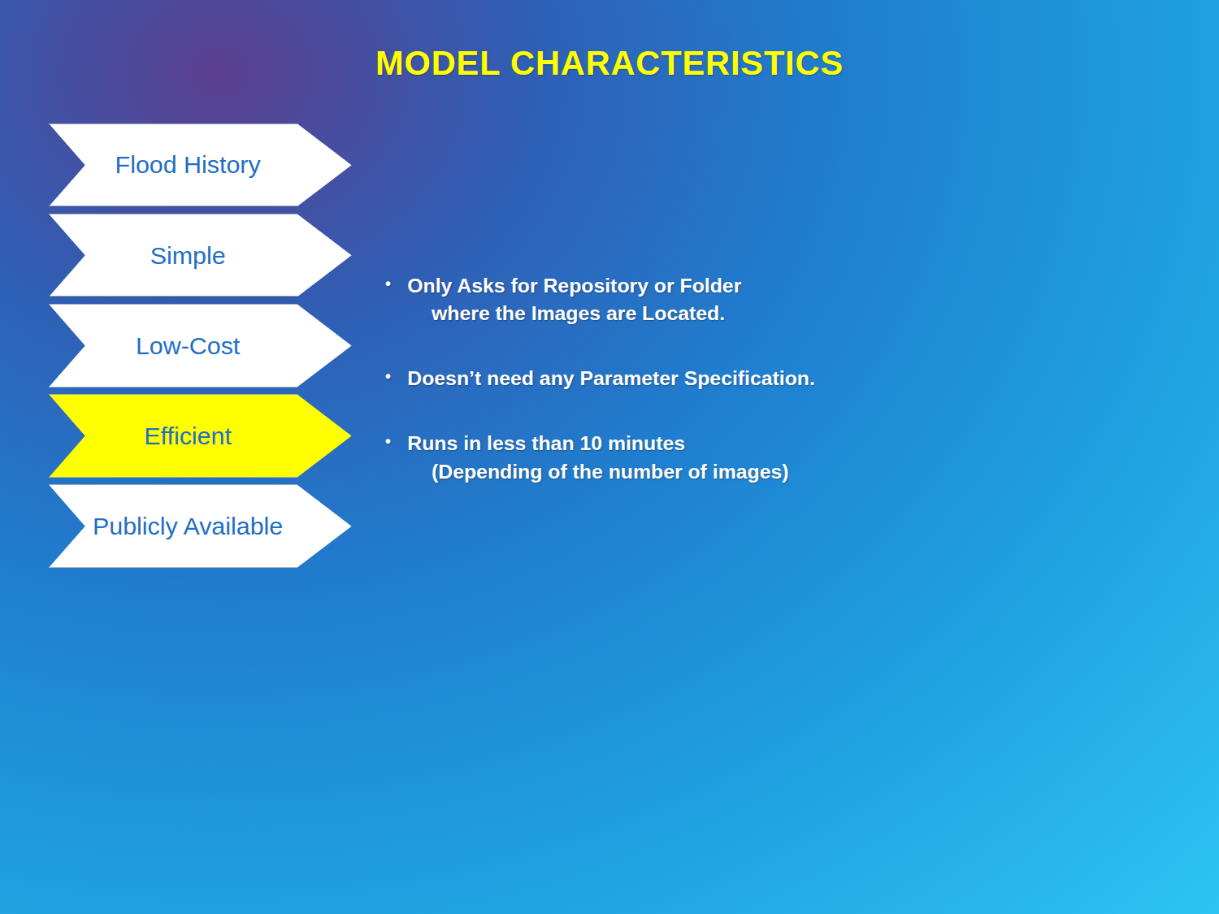MODEL CHARACTERISTICS
Flood History
Simple
Low-Cost
Efficient
Publicly Available
Only Asks for Repository or Folder where the Images are Located.
Doesn’t need any Parameter Specification.
Runs in less than 10 minutes (Depending of the number of images)